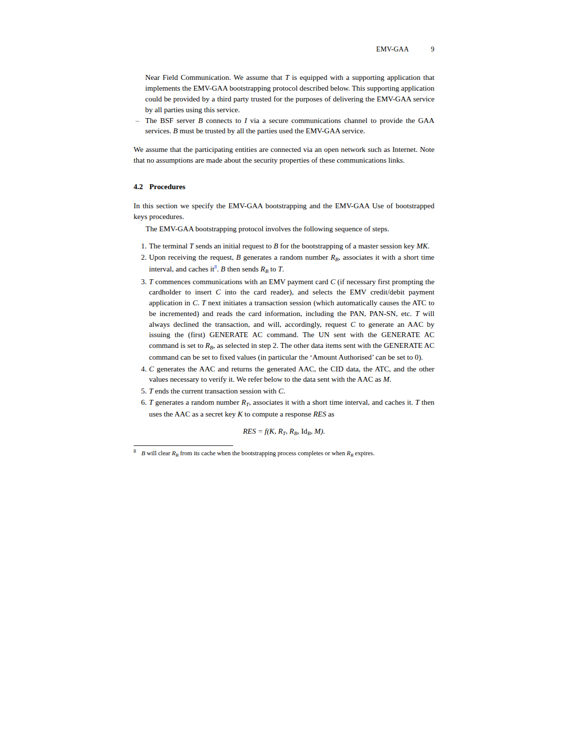EMV-GAA 9
Near Field Communication. We assume that T is equipped with a supporting application that implements the EMV-GAA bootstrapping protocol described below. This supporting application could be provided by a third party trusted for the purposes of delivering the EMV-GAA service by all parties using this service.
The BSF server B connects to I via a secure communications channel to provide the GAA services. B must be trusted by all the parties used the EMV-GAA service.
We assume that the participating entities are connected via an open network such as Internet. Note that no assumptions are made about the security properties of these communications links.
4.2 Procedures
In this section we specify the EMV-GAA bootstrapping and the EMV-GAA Use of bootstrapped keys procedures.
The EMV-GAA bootstrapping protocol involves the following sequence of steps.
The terminal T sends an initial request to B for the bootstrapping of a master session key MK.
Upon receiving the request, B generates a random number RB, associates it with a short time interval, and caches it8. B then sends RB to T.
T commences communications with an EMV payment card C (if necessary first prompting the cardholder to insert C into the card reader), and selects the EMV credit/debit payment application in C. T next initiates a transaction session (which automatically causes the ATC to be incremented) and reads the card information, including the PAN, PAN-SN, etc. T will always declined the transaction, and will, accordingly, request C to generate an AAC by issuing the (first) GENERATE AC command. The UN sent with the GENERATE AC command is set to RB, as selected in step 2. The other data items sent with the GENERATE AC command can be set to fixed values (in particular the ‘Amount Authorised’ can be set to 0).
C generates the AAC and returns the generated AAC, the CID data, the ATC, and the other values necessary to verify it. We refer below to the data sent with the AAC as M.
T ends the current transaction session with C.
T generates a random number RT, associates it with a short time interval, and caches it. T then uses the AAC as a secret key K to compute a response RES as
RES = f(K, RT, RB, Id B, M).
8 B will clear RB from its cache when the bootstrapping process completes or when RB expires.